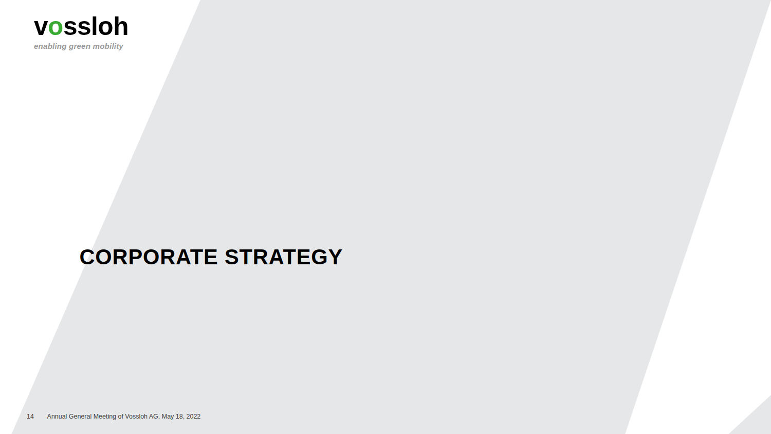vossloh
enabling green mobility
Corporate Strategy
14 Annual General Meeting of Vossloh AG, May 18, 2022